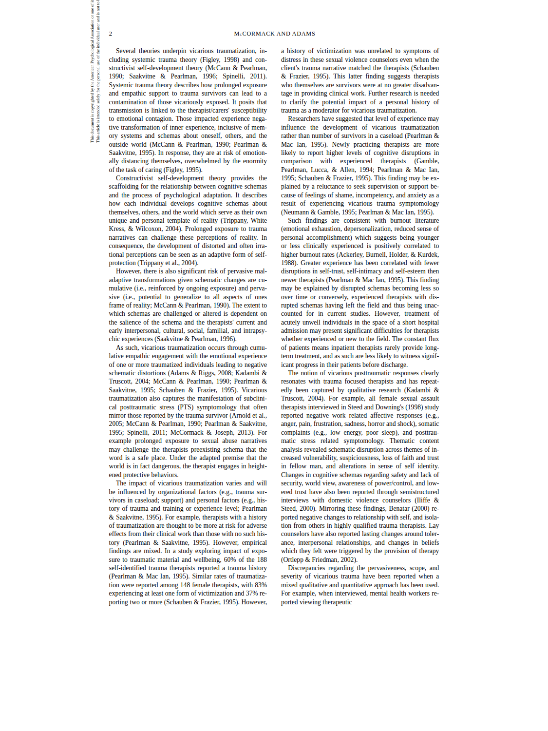This document is copyrighted by the American Psychological Association or one of its allied publishers. This article is intended solely for the personal use of the individual user and is not to be disseminated broadly.
2 Mc CORMACK AND ADAMS
Several theories underpin vicarious traumatization, including systemic trauma theory (Figley, 1998) and constructivist self-development theory (McCann & Pearlman, 1990; Saakvitne & Pearlman, 1996; Spinelli, 2011). Systemic trauma theory describes how prolonged exposure and empathic support to trauma survivors can lead to a contamination of those vicariously exposed. It posits that transmission is linked to the therapist/carers' susceptibility to emotional contagion. Those impacted experience negative transformation of inner experience, inclusive of memory systems and schemas about oneself, others, and the outside world (McCann & Pearlman, 1990; Pearlman & Saakvitne, 1995). In response, they are at risk of emotionally distancing themselves, overwhelmed by the enormity of the task of caring (Figley, 1995).
Constructivist self-development theory provides the scaffolding for the relationship between cognitive schemas and the process of psychological adaptation. It describes how each individual develops cognitive schemas about themselves, others, and the world which serve as their own unique and personal template of reality (Trippany, White Kress, & Wilcoxon, 2004). Prolonged exposure to trauma narratives can challenge these perceptions of reality. In consequence, the development of distorted and often irrational perceptions can be seen as an adaptive form of self-protection (Trippany et al., 2004).
However, there is also significant risk of pervasive maladaptive transformations given schematic changes are cumulative (i.e., reinforced by ongoing exposure) and pervasive (i.e., potential to generalize to all aspects of ones frame of reality; McCann & Pearlman, 1990). The extent to which schemas are challenged or altered is dependent on the salience of the schema and the therapists' current and early interpersonal, cultural, social, familial, and intrapsychic experiences (Saakvitne & Pearlman, 1996).
As such, vicarious traumatization occurs through cumulative empathic engagement with the emotional experience of one or more traumatized individuals leading to negative schematic distortions (Adams & Riggs, 2008; Kadambi & Truscott, 2004; McCann & Pearlman, 1990; Pearlman & Saakvitne, 1995; Schauben & Frazier, 1995). Vicarious traumatization also captures the manifestation of subclinical posttraumatic stress (PTS) symptomology that often mirror those reported by the trauma survivor (Arnold et al., 2005; McCann & Pearlman, 1990; Pearlman & Saakvitne, 1995; Spinelli, 2011; McCormack & Joseph, 2013). For example prolonged exposure to sexual abuse narratives may challenge the therapists preexisting schema that the word is a safe place. Under the adapted premise that the world is in fact dangerous, the therapist engages in heightened protective behaviors.
The impact of vicarious traumatization varies and will be influenced by organizational factors (e.g., trauma survivors in caseload; support) and personal factors (e.g., history of trauma and training or experience level; Pearlman & Saakvitne, 1995). For example, therapists with a history of traumatization are thought to be more at risk for adverse effects from their clinical work than those with no such history (Pearlman & Saakvitne, 1995). However, empirical findings are mixed. In a study exploring impact of exposure to traumatic material and wellbeing, 60% of the 188 self-identified trauma therapists reported a trauma history (Pearlman & Mac Ian, 1995). Similar rates of traumatization were reported among 148 female therapists, with 83% experiencing at least one form of victimization and 37% reporting two or more (Schauben & Frazier, 1995). However, a history of victimization was unrelated to symptoms of distress in these sexual violence counselors even when the client's trauma narrative matched the therapists (Schauben & Frazier, 1995). This latter finding suggests therapists who themselves are survivors were at no greater disadvantage in providing clinical work. Further research is needed to clarify the potential impact of a personal history of trauma as a moderator for vicarious traumatization.
Researchers have suggested that level of experience may influence the development of vicarious traumatization rather than number of survivors in a caseload (Pearlman & Mac Ian, 1995). Newly practicing therapists are more likely to report higher levels of cognitive disruptions in comparison with experienced therapists (Gamble, Pearlman, Lucca, & Allen, 1994; Pearlman & Mac Ian, 1995; Schauben & Frazier, 1995). This finding may be explained by a reluctance to seek supervision or support because of feelings of shame, incompetency, and anxiety as a result of experiencing vicarious trauma symptomology (Neumann & Gamble, 1995; Pearlman & Mac Ian, 1995).
Such findings are consistent with burnout literature (emotional exhaustion, depersonalization, reduced sense of personal accomplishment) which suggests being younger or less clinically experienced is positively correlated to higher burnout rates (Ackerley, Burnell, Holder, & Kurdek, 1988). Greater experience has been correlated with fewer disruptions in self-trust, self-intimacy and self-esteem then newer therapists (Pearlman & Mac Ian, 1995). This finding may be explained by disrupted schemas becoming less so over time or conversely, experienced therapists with disrupted schemas having left the field and thus being unaccounted for in current studies. However, treatment of acutely unwell individuals in the space of a short hospital admission may present significant difficulties for therapists whether experienced or new to the field. The constant flux of patients means inpatient therapists rarely provide long-term treatment, and as such are less likely to witness significant progress in their patients before discharge.
The notion of vicarious posttraumatic responses clearly resonates with trauma focused therapists and has repeatedly been captured by qualitative research (Kadambi & Truscott, 2004). For example, all female sexual assault therapists interviewed in Steed and Downing's (1998) study reported negative work related affective responses (e.g., anger, pain, frustration, sadness, horror and shock), somatic complaints (e.g., low energy, poor sleep), and posttraumatic stress related symptomology. Thematic content analysis revealed schematic disruption across themes of increased vulnerability, suspiciousness, loss of faith and trust in fellow man, and alterations in sense of self identity. Changes in cognitive schemas regarding safety and lack of security, world view, awareness of power/control, and lowered trust have also been reported through semistructured interviews with domestic violence counselors (Iliffe & Steed, 2000). Mirroring these findings, Benatar (2000) reported negative changes to relationship with self, and isolation from others in highly qualified trauma therapists. Lay counselors have also reported lasting changes around tolerance, interpersonal relationships, and changes in beliefs which they felt were triggered by the provision of therapy (Ortlepp & Friedman, 2002).
Discrepancies regarding the pervasiveness, scope, and severity of vicarious trauma have been reported when a mixed qualitative and quantitative approach has been used. For example, when interviewed, mental health workers reported viewing therapeutic